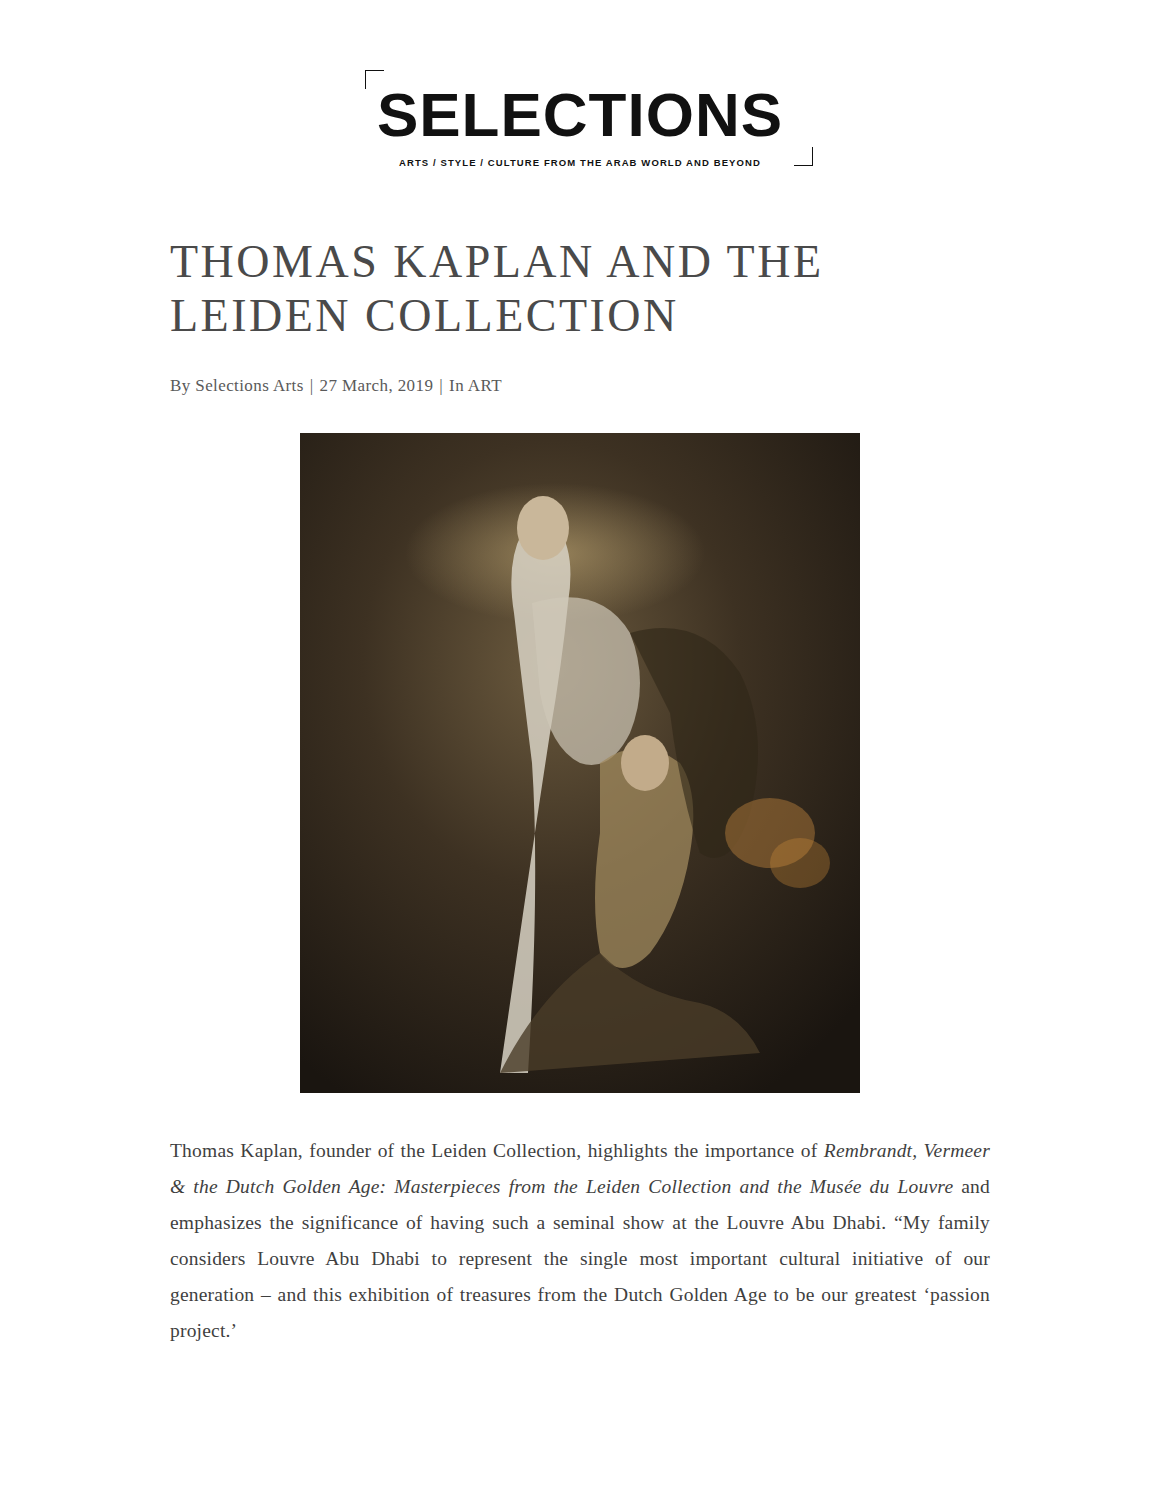SELECTIONS
ARTS / STYLE / CULTURE FROM THE ARAB WORLD AND BEYOND
THOMAS KAPLAN AND THE LEIDEN COLLECTION
By Selections Arts|27 March, 2019|In ART
Thomas Kaplan, founder of the Leiden Collection, highlights the importance of Rembrandt, Vermeer & the Dutch Golden Age: Masterpieces from the Leiden Collection and the Musée du Louvre and emphasizes the significance of having such a seminal show at the Louvre Abu Dhabi. “My family considers Louvre Abu Dhabi to represent the single most important cultural initiative of our generation – and this exhibition of treasures from the Dutch Golden Age to be our greatest ‘passion project.’